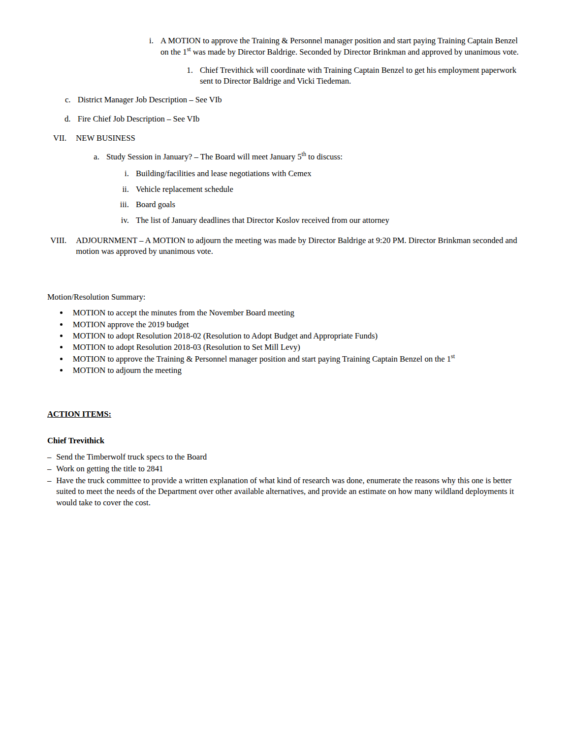A MOTION to approve the Training & Personnel manager position and start paying Training Captain Benzel on the 1st was made by Director Baldrige. Seconded by Director Brinkman and approved by unanimous vote.
Chief Trevithick will coordinate with Training Captain Benzel to get his employment paperwork sent to Director Baldrige and Vicki Tiedeman.
District Manager Job Description – See VIb
Fire Chief Job Description – See VIb
NEW BUSINESS
Study Session in January? – The Board will meet January 5th to discuss:
Building/facilities and lease negotiations with Cemex
Vehicle replacement schedule
Board goals
The list of January deadlines that Director Koslov received from our attorney
ADJOURNMENT – A MOTION to adjourn the meeting was made by Director Baldrige at 9:20 PM. Director Brinkman seconded and motion was approved by unanimous vote.
Motion/Resolution Summary:
MOTION to accept the minutes from the November Board meeting
MOTION approve the 2019 budget
MOTION to adopt Resolution 2018-02 (Resolution to Adopt Budget and Appropriate Funds)
MOTION to adopt Resolution 2018-03 (Resolution to Set Mill Levy)
MOTION to approve the Training & Personnel manager position and start paying Training Captain Benzel on the 1st
MOTION to adjourn the meeting
ACTION ITEMS:
Chief Trevithick
Send the Timberwolf truck specs to the Board
Work on getting the title to 2841
Have the truck committee to provide a written explanation of what kind of research was done, enumerate the reasons why this one is better suited to meet the needs of the Department over other available alternatives, and provide an estimate on how many wildland deployments it would take to cover the cost.